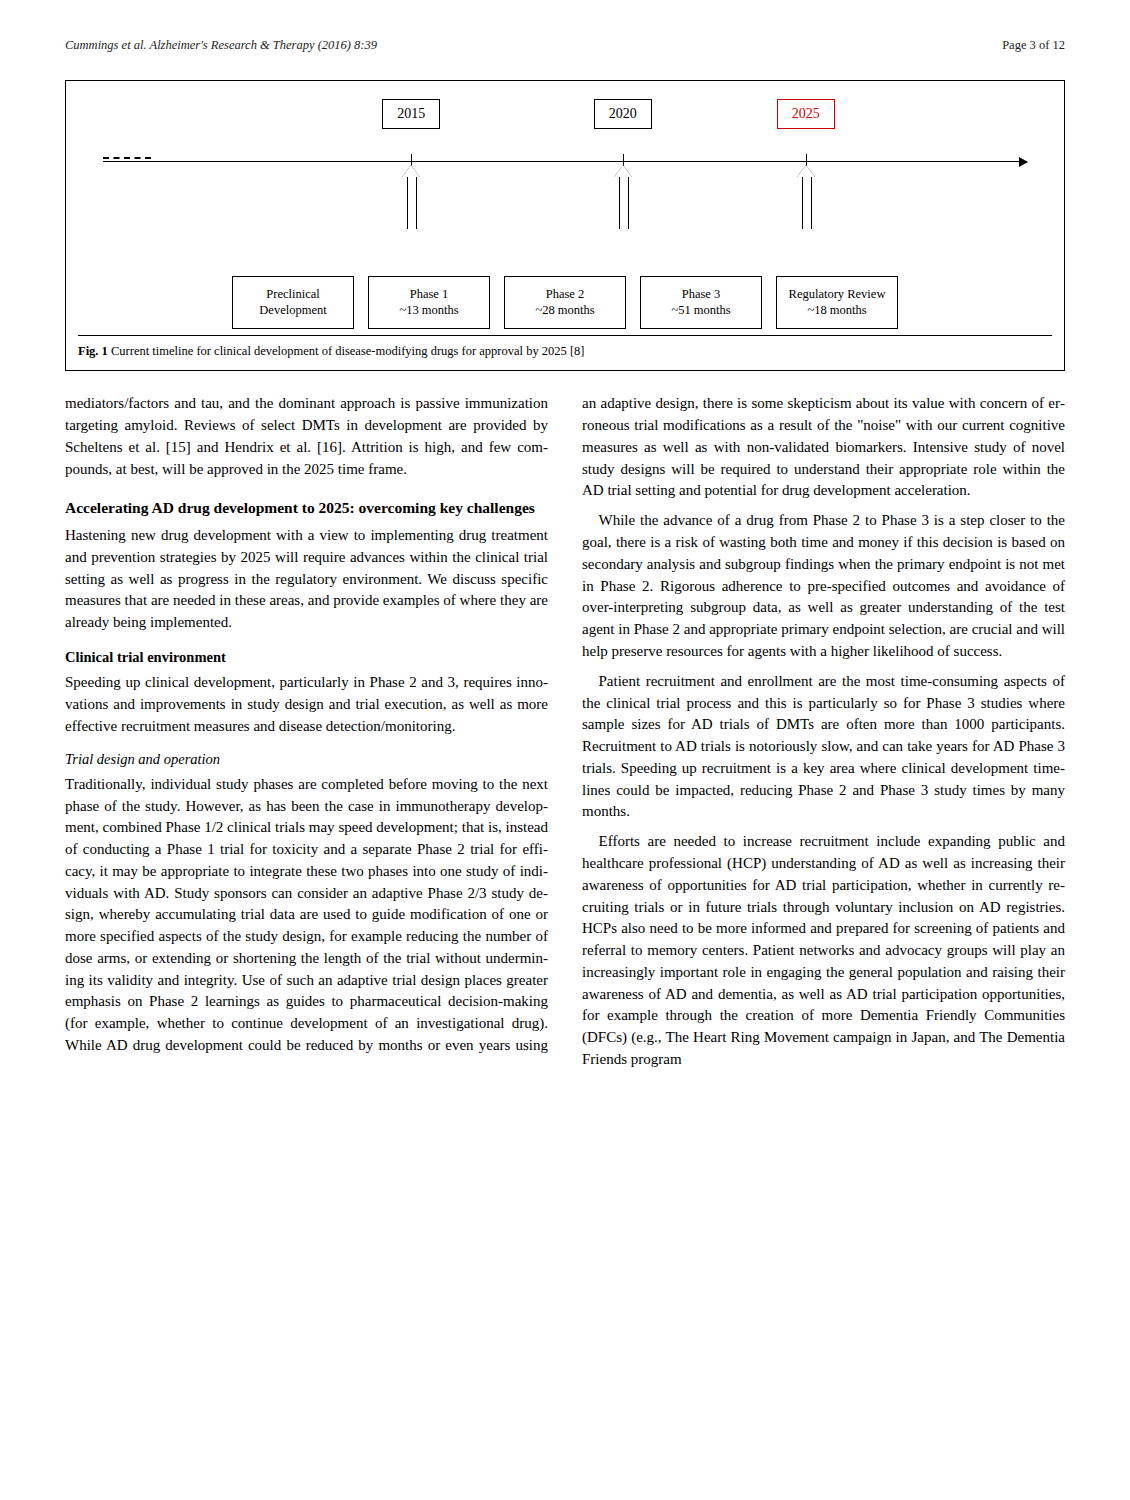Cummings et al. Alzheimer's Research & Therapy (2016) 8:39
Page 3 of 12
2015
2020
2025
Preclinical
Development
Phase 1
~13 months
Phase 2
~28 months
Phase 3
~51 months
Regulatory Review
~18 months
Fig. 1 Current timeline for clinical development of disease-modifying drugs for approval by 2025 [8]
mediators/factors and tau, and the dominant approach is passive immunization targeting amyloid. Reviews of select DMTs in development are provided by Scheltens et al. [15] and Hendrix et al. [16]. Attrition is high, and few compounds, at best, will be approved in the 2025 time frame.
Accelerating AD drug development to 2025: overcoming key challenges
Hastening new drug development with a view to implementing drug treatment and prevention strategies by 2025 will require advances within the clinical trial setting as well as progress in the regulatory environment. We discuss specific measures that are needed in these areas, and provide examples of where they are already being implemented.
Clinical trial environment
Speeding up clinical development, particularly in Phase 2 and 3, requires innovations and improvements in study design and trial execution, as well as more effective recruitment measures and disease detection/monitoring.
Trial design and operation
Traditionally, individual study phases are completed before moving to the next phase of the study. However, as has been the case in immunotherapy development, combined Phase 1/2 clinical trials may speed development; that is, instead of conducting a Phase 1 trial for toxicity and a separate Phase 2 trial for efficacy, it may be appropriate to integrate these two phases into one study of individuals with AD. Study sponsors can consider an adaptive Phase 2/3 study design, whereby accumulating trial data are used to guide modification of one or more specified aspects of the study design, for example reducing the number of dose arms, or extending or shortening the length of the trial without undermining its validity and integrity. Use of such an adaptive trial design places greater emphasis on Phase 2 learnings as guides to pharmaceutical decision-making (for example, whether to continue development of an investigational drug). While AD drug development could be reduced by months or even years using an adaptive design, there is some skepticism about its value with concern of erroneous trial modifications as a result of the "noise" with our current cognitive measures as well as with non-validated biomarkers. Intensive study of novel study designs will be required to understand their appropriate role within the AD trial setting and potential for drug development acceleration.
While the advance of a drug from Phase 2 to Phase 3 is a step closer to the goal, there is a risk of wasting both time and money if this decision is based on secondary analysis and subgroup findings when the primary endpoint is not met in Phase 2. Rigorous adherence to pre-specified outcomes and avoidance of over-interpreting subgroup data, as well as greater understanding of the test agent in Phase 2 and appropriate primary endpoint selection, are crucial and will help preserve resources for agents with a higher likelihood of success.
Patient recruitment and enrollment are the most time-consuming aspects of the clinical trial process and this is particularly so for Phase 3 studies where sample sizes for AD trials of DMTs are often more than 1000 participants. Recruitment to AD trials is notoriously slow, and can take years for AD Phase 3 trials. Speeding up recruitment is a key area where clinical development timelines could be impacted, reducing Phase 2 and Phase 3 study times by many months.
Efforts are needed to increase recruitment include expanding public and healthcare professional (HCP) understanding of AD as well as increasing their awareness of opportunities for AD trial participation, whether in currently recruiting trials or in future trials through voluntary inclusion on AD registries. HCPs also need to be more informed and prepared for screening of patients and referral to memory centers. Patient networks and advocacy groups will play an increasingly important role in engaging the general population and raising their awareness of AD and dementia, as well as AD trial participation opportunities, for example through the creation of more Dementia Friendly Communities (DFCs) (e.g., The Heart Ring Movement campaign in Japan, and The Dementia Friends program